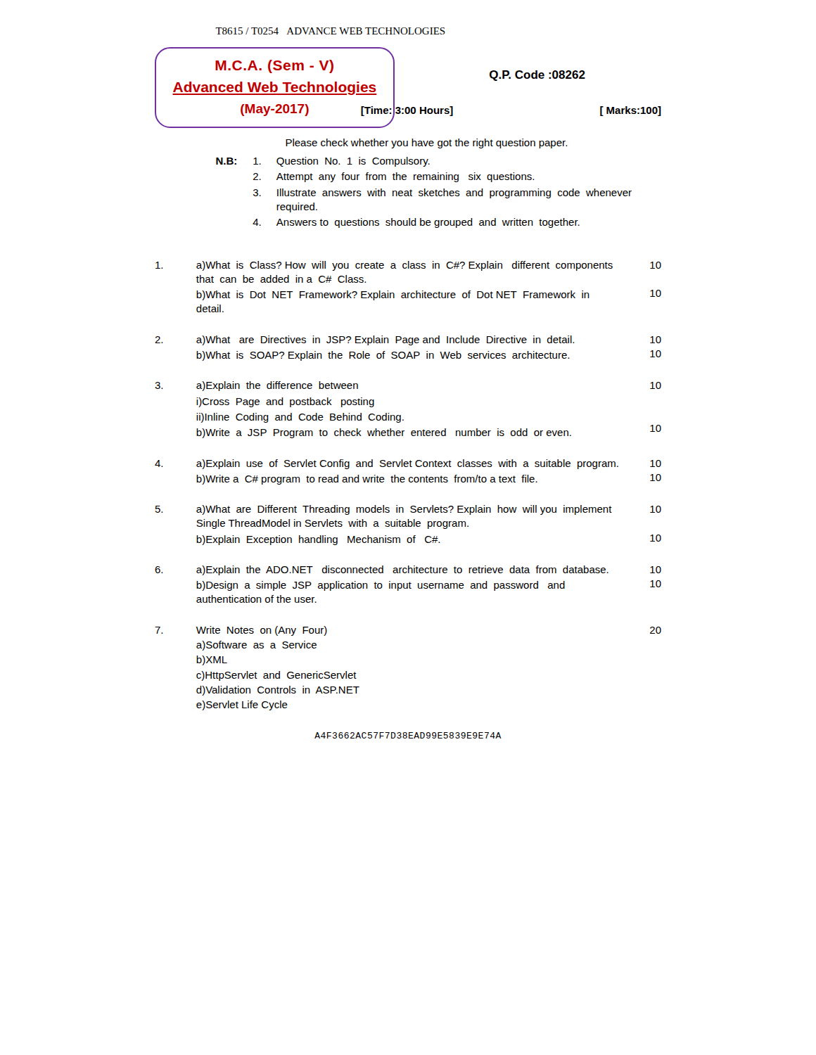T8615 / T0254 ADVANCE WEB TECHNOLOGIES
M.C.A. (Sem - V)
Advanced Web Technologies
(May-2017)
Q.P. Code :08262
[Time: 3:00 Hours] [ Marks:100]
Please check whether you have got the right question paper.
N.B:
1.
Question No. 1 is Compulsory.
2.
Attempt any four from the remaining six questions.
3.
Illustrate answers with neat sketches and programming code whenever required.
4.
Answers to questions should be grouped and written together.
1.
a)What is Class? How will you create a class in C#? Explain different components that can be added in a C# Class.
b)What is Dot NET Framework? Explain architecture of Dot NET Framework in detail.
10
10
2.
a)What are Directives in JSP? Explain Page and Include Directive in detail.
b)What is SOAP? Explain the Role of SOAP in Web services architecture.
10
10
3.
a)Explain the difference between
i)Cross Page and postback posting
ii)Inline Coding and Code Behind Coding.
b)Write a JSP Program to check whether entered number is odd or even.
10
10
4.
a)Explain use of Servlet Config and Servlet Context classes with a suitable program.
b)Write a C# program to read and write the contents from/to a text file.
10
10
5.
a)What are Different Threading models in Servlets? Explain how will you implement Single ThreadModel in Servlets with a suitable program.
b)Explain Exception handling Mechanism of C#.
10
10
6.
a)Explain the ADO.NET disconnected architecture to retrieve data from database.
b)Design a simple JSP application to input username and password and authentication of the user.
10
10
7.
Write Notes on (Any Four)
a)Software as a Service
b)XML
c)HttpServlet and GenericServlet
d)Validation Controls in ASP.NET
e)Servlet Life Cycle
20
A4F3662AC57F7D38EAD99E5839E9E74A